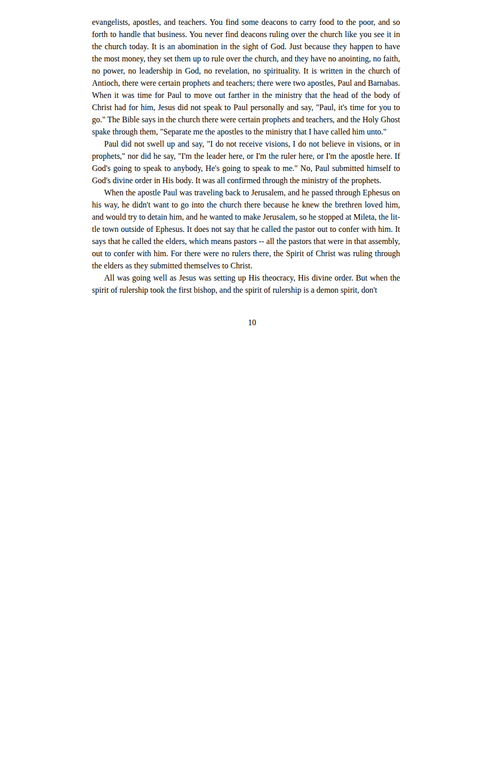evangelists, apostles, and teachers. You find some deacons to carry food to the poor, and so forth to handle that business. You never find deacons ruling over the church like you see it in the church today. It is an abomination in the sight of God. Just because they happen to have the most money, they set them up to rule over the church, and they have no anointing, no faith, no power, no leadership in God, no revelation, no spirituality. It is written in the church of Antioch, there were certain prophets and teachers; there were two apostles, Paul and Barnabas. When it was time for Paul to move out farther in the ministry that the head of the body of Christ had for him, Jesus did not speak to Paul personally and say, "Paul, it's time for you to go." The Bible says in the church there were certain prophets and teachers, and the Holy Ghost spake through them, "Separate me the apostles to the ministry that I have called him unto."
Paul did not swell up and say, "I do not receive visions, I do not believe in visions, or in prophets," nor did he say, "I'm the leader here, or I'm the ruler here, or I'm the apostle here. If God's going to speak to anybody, He's going to speak to me." No, Paul submitted himself to God's divine order in His body. It was all confirmed through the ministry of the prophets.
When the apostle Paul was traveling back to Jerusalem, and he passed through Ephesus on his way, he didn't want to go into the church there because he knew the brethren loved him, and would try to detain him, and he wanted to make Jerusalem, so he stopped at Mileta, the little town outside of Ephesus. It does not say that he called the pastor out to confer with him. It says that he called the elders, which means pastors -- all the pastors that were in that assembly, out to confer with him. For there were no rulers there, the Spirit of Christ was ruling through the elders as they submitted themselves to Christ.
All was going well as Jesus was setting up His theocracy, His divine order. But when the spirit of rulership took the first bishop, and the spirit of rulership is a demon spirit, don't
10